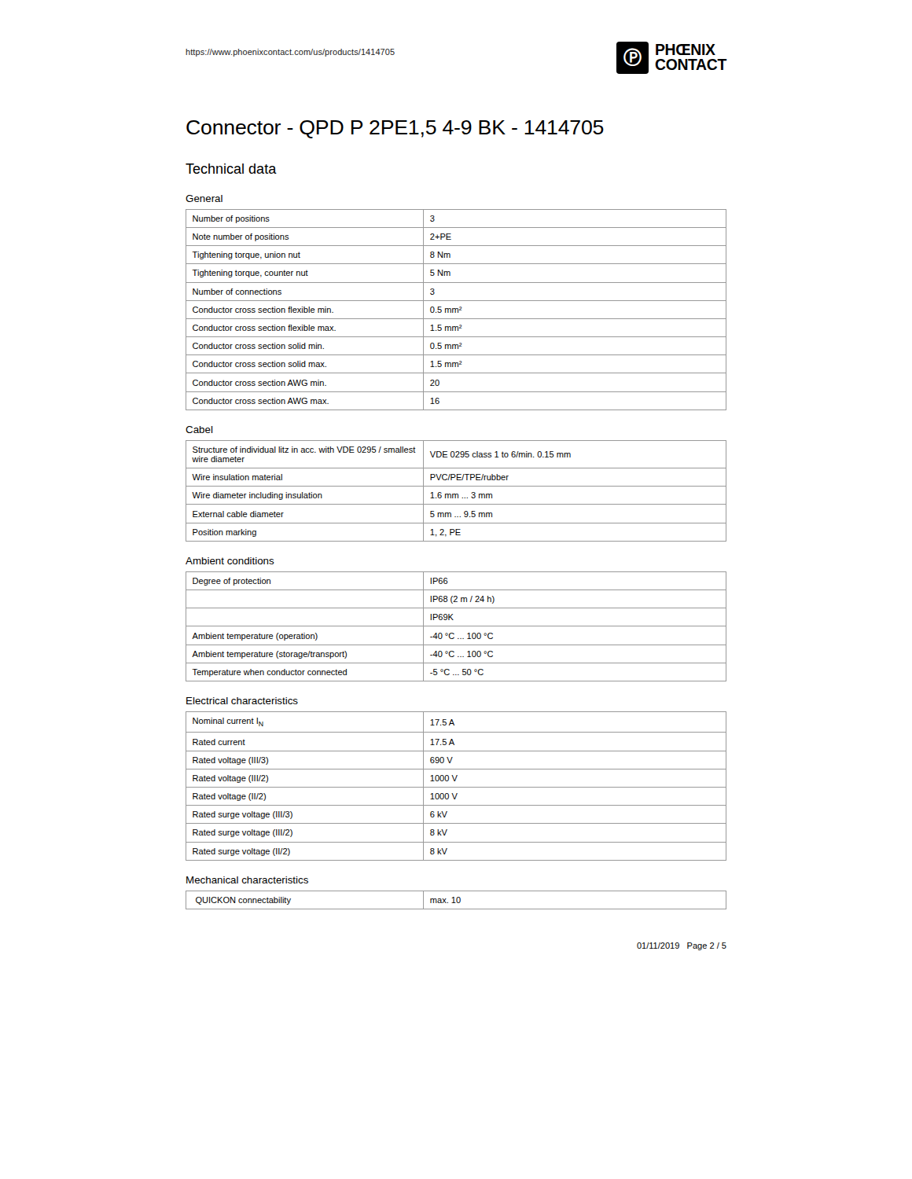https://www.phoenixcontact.com/us/products/1414705
Ⓟ
PHŒNIX CONTACT
Connector - QPD P 2PE1,5 4-9 BK - 1414705
Technical data
General
| Number of positions | 3 |
| Note number of positions | 2+PE |
| Tightening torque, union nut | 8 Nm |
| Tightening torque, counter nut | 5 Nm |
| Number of connections | 3 |
| Conductor cross section flexible min. | 0.5 mm² |
| Conductor cross section flexible max. | 1.5 mm² |
| Conductor cross section solid min. | 0.5 mm² |
| Conductor cross section solid max. | 1.5 mm² |
| Conductor cross section AWG min. | 20 |
| Conductor cross section AWG max. | 16 |
Cabel
| Structure of individual litz in acc. with VDE 0295 / smallest wire diameter | VDE 0295 class 1 to 6/min. 0.15 mm |
| Wire insulation material | PVC/PE/TPE/rubber |
| Wire diameter including insulation | 1.6 mm ... 3 mm |
| External cable diameter | 5 mm ... 9.5 mm |
| Position marking | 1, 2, PE |
Ambient conditions
| Degree of protection | IP66 |
| | IP68 (2 m / 24 h) |
| | IP69K |
| Ambient temperature (operation) | -40 °C ... 100 °C |
| Ambient temperature (storage/transport) | -40 °C ... 100 °C |
| Temperature when conductor connected | -5 °C ... 50 °C |
Electrical characteristics
| Nominal current I N | 17.5 A |
| Rated current | 17.5 A |
| Rated voltage (III/3) | 690 V |
| Rated voltage (III/2) | 1000 V |
| Rated voltage (II/2) | 1000 V |
| Rated surge voltage (III/3) | 6 kV |
| Rated surge voltage (III/2) | 8 kV |
| Rated surge voltage (II/2) | 8 kV |
Mechanical characteristics
| QUICKON connectability | max. 10 |
01/11/2019 Page 2 / 5